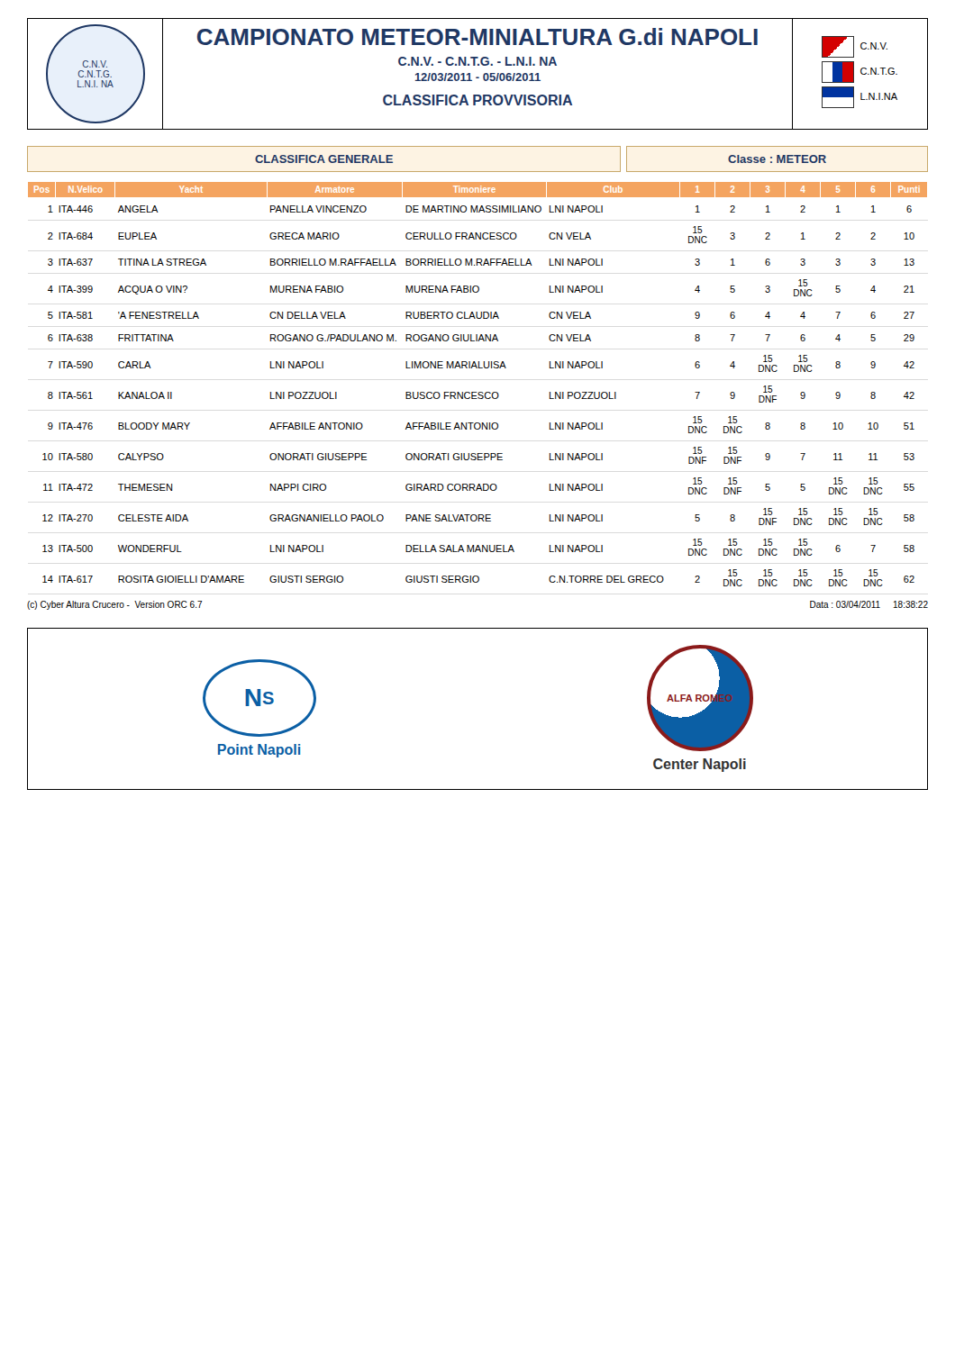C.N.V.
C.N.T.G.
L.N.I. NA
CAMPIONATO METEOR-MINIALTURA G.di NAPOLI
C.N.V. - C.N.T.G. - L.N.I. NA
12/03/2011 - 05/06/2011
CLASSIFICA PROVVISORIA
C.N.V.
C.N.T.G.
L.N.I.NA
CLASSIFICA GENERALE
Classe : METEOR
| Pos | N.Velico | Yacht | Armatore | Timoniere | Club | 1 | 2 | 3 | 4 | 5 | 6 | Punti |
| --- | --- | --- | --- | --- | --- | --- | --- | --- | --- | --- | --- | --- |
| 1 | ITA-446 | ANGELA | PANELLA VINCENZO | DE MARTINO MASSIMILIANO | LNI NAPOLI | 1 | 2 | 1 | 2 | 1 | 1 | 6 |
| 2 | ITA-684 | EUPLEA | GRECA MARIO | CERULLO FRANCESCO | CN VELA | 15 DNC | 3 | 2 | 1 | 2 | 2 | 10 |
| 3 | ITA-637 | TITINA LA STREGA | BORRIELLO M.RAFFAELLA | BORRIELLO M.RAFFAELLA | LNI NAPOLI | 3 | 1 | 6 | 3 | 3 | 3 | 13 |
| 4 | ITA-399 | ACQUA O VIN? | MURENA FABIO | MURENA FABIO | LNI NAPOLI | 4 | 5 | 3 | 15 DNC | 5 | 4 | 21 |
| 5 | ITA-581 | 'A FENESTRELLA | CN DELLA VELA | RUBERTO CLAUDIA | CN VELA | 9 | 6 | 4 | 4 | 7 | 6 | 27 |
| 6 | ITA-638 | FRITTATINA | ROGANO G./PADULANO M. | ROGANO GIULIANA | CN VELA | 8 | 7 | 7 | 6 | 4 | 5 | 29 |
| 7 | ITA-590 | CARLA | LNI NAPOLI | LIMONE MARIALUISA | LNI NAPOLI | 6 | 4 | 15 DNC | 15 DNC | 8 | 9 | 42 |
| 8 | ITA-561 | KANALOA II | LNI POZZUOLI | BUSCO FRNCESCO | LNI POZZUOLI | 7 | 9 | 15 DNF | 9 | 9 | 8 | 42 |
| 9 | ITA-476 | BLOODY MARY | AFFABILE ANTONIO | AFFABILE ANTONIO | LNI NAPOLI | 15 DNC | 15 DNC | 8 | 8 | 10 | 10 | 51 |
| 10 | ITA-580 | CALYPSO | ONORATI GIUSEPPE | ONORATI GIUSEPPE | LNI NAPOLI | 15 DNF | 15 DNF | 9 | 7 | 11 | 11 | 53 |
| 11 | ITA-472 | THEMESEN | NAPPI CIRO | GIRARD CORRADO | LNI NAPOLI | 15 DNC | 15 DNF | 5 | 5 | 15 DNC | 15 DNC | 55 |
| 12 | ITA-270 | CELESTE AIDA | GRAGNANIELLO PAOLO | PANE SALVATORE | LNI NAPOLI | 5 | 8 | 15 DNF | 15 DNC | 15 DNC | 15 DNC | 58 |
| 13 | ITA-500 | WONDERFUL | LNI NAPOLI | DELLA SALA MANUELA | LNI NAPOLI | 15 DNC | 15 DNC | 15 DNC | 15 DNC | 6 | 7 | 58 |
| 14 | ITA-617 | ROSITA GIOIELLI D'AMARE | GIUSTI SERGIO | GIUSTI SERGIO | C.N.TORRE DEL GRECO | 2 | 15 DNC | 15 DNC | 15 DNC | 15 DNC | 15 DNC | 62 |
(c) Cyber Altura Crucero - Version ORC 6.7
Data : 03/04/2011 18:38:22
NS
Point Napoli
ALFA ROMEO
Center Napoli